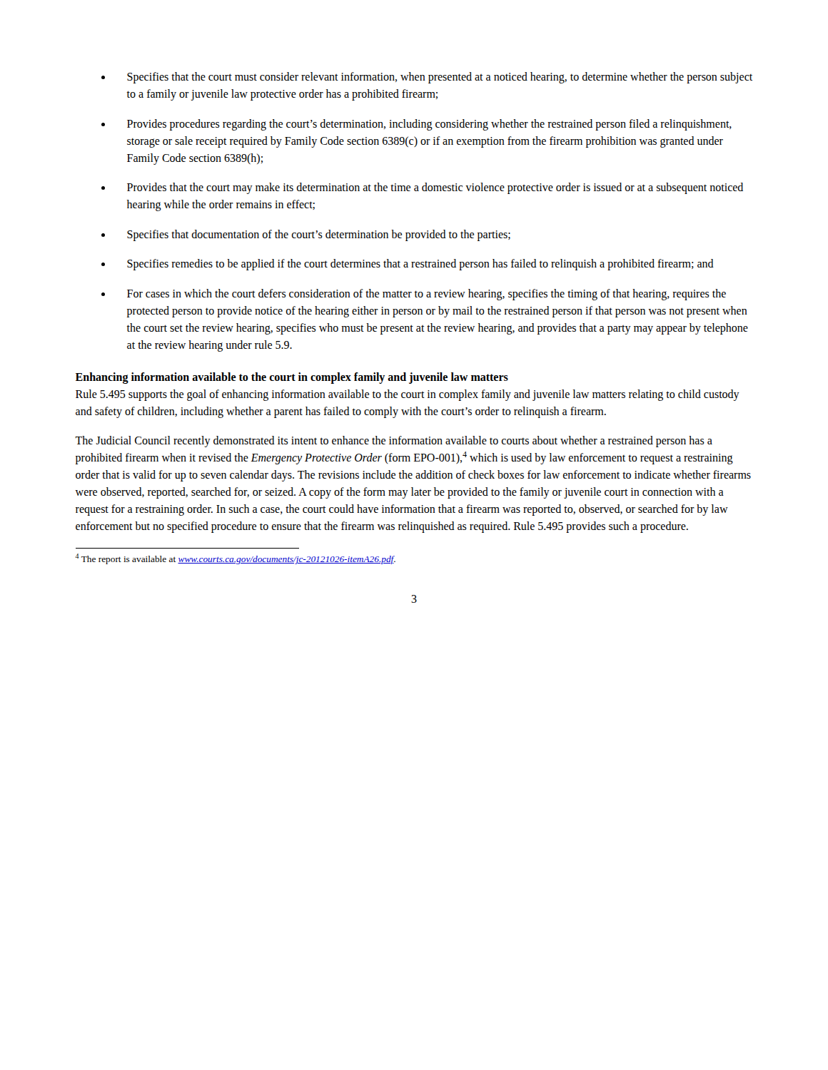Specifies that the court must consider relevant information, when presented at a noticed hearing, to determine whether the person subject to a family or juvenile law protective order has a prohibited firearm;
Provides procedures regarding the court’s determination, including considering whether the restrained person filed a relinquishment, storage or sale receipt required by Family Code section 6389(c) or if an exemption from the firearm prohibition was granted under Family Code section 6389(h);
Provides that the court may make its determination at the time a domestic violence protective order is issued or at a subsequent noticed hearing while the order remains in effect;
Specifies that documentation of the court’s determination be provided to the parties;
Specifies remedies to be applied if the court determines that a restrained person has failed to relinquish a prohibited firearm; and
For cases in which the court defers consideration of the matter to a review hearing, specifies the timing of that hearing, requires the protected person to provide notice of the hearing either in person or by mail to the restrained person if that person was not present when the court set the review hearing, specifies who must be present at the review hearing, and provides that a party may appear by telephone at the review hearing under rule 5.9.
Enhancing information available to the court in complex family and juvenile law matters
Rule 5.495 supports the goal of enhancing information available to the court in complex family and juvenile law matters relating to child custody and safety of children, including whether a parent has failed to comply with the court’s order to relinquish a firearm.
The Judicial Council recently demonstrated its intent to enhance the information available to courts about whether a restrained person has a prohibited firearm when it revised the Emergency Protective Order (form EPO-001),4 which is used by law enforcement to request a restraining order that is valid for up to seven calendar days. The revisions include the addition of check boxes for law enforcement to indicate whether firearms were observed, reported, searched for, or seized. A copy of the form may later be provided to the family or juvenile court in connection with a request for a restraining order. In such a case, the court could have information that a firearm was reported to, observed, or searched for by law enforcement but no specified procedure to ensure that the firearm was relinquished as required. Rule 5.495 provides such a procedure.
4 The report is available at www.courts.ca.gov/documents/jc-20121026-itemA26.pdf.
3